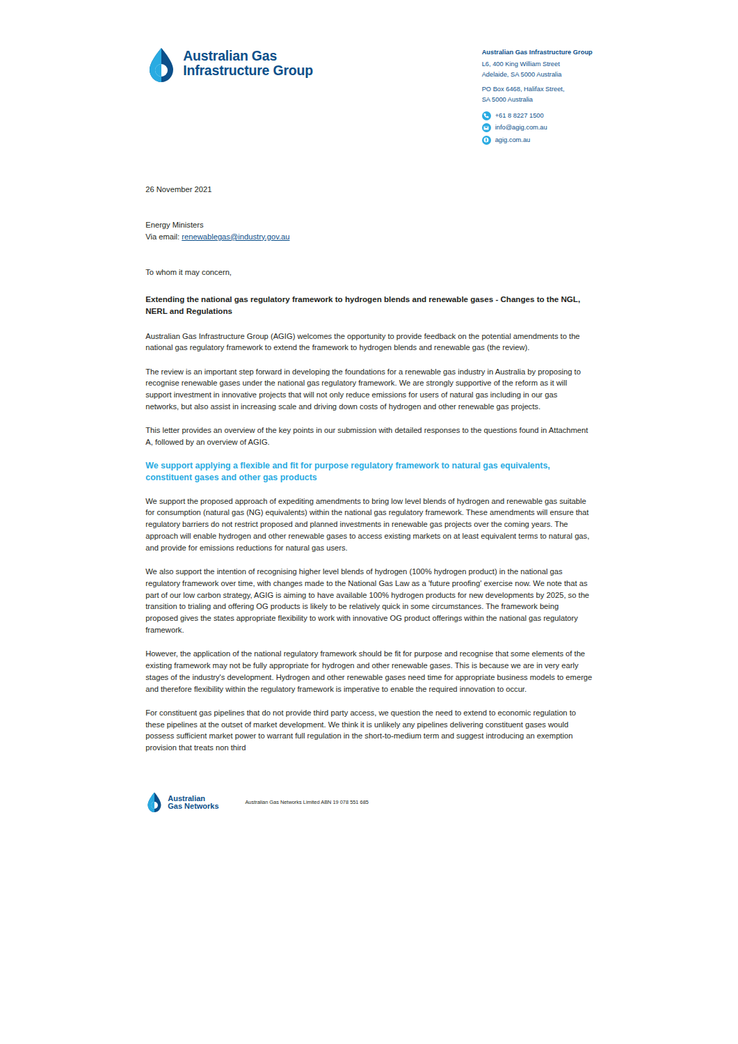Australian Gas Infrastructure Group
Australian Gas Infrastructure Group
L6, 400 King William Street
Adelaide, SA 5000 Australia
PO Box 6468, Halifax Street,
SA 5000 Australia
+61 8 8227 1500
info@agig.com.au
agig.com.au
26 November 2021
Energy Ministers
Via email: renewablegas@industry.gov.au
To whom it may concern,
Extending the national gas regulatory framework to hydrogen blends and renewable gases - Changes to the NGL, NERL and Regulations
Australian Gas Infrastructure Group (AGIG) welcomes the opportunity to provide feedback on the potential amendments to the national gas regulatory framework to extend the framework to hydrogen blends and renewable gas (the review).
The review is an important step forward in developing the foundations for a renewable gas industry in Australia by proposing to recognise renewable gases under the national gas regulatory framework. We are strongly supportive of the reform as it will support investment in innovative projects that will not only reduce emissions for users of natural gas including in our gas networks, but also assist in increasing scale and driving down costs of hydrogen and other renewable gas projects.
This letter provides an overview of the key points in our submission with detailed responses to the questions found in Attachment A, followed by an overview of AGIG.
We support applying a flexible and fit for purpose regulatory framework to natural gas equivalents, constituent gases and other gas products
We support the proposed approach of expediting amendments to bring low level blends of hydrogen and renewable gas suitable for consumption (natural gas (NG) equivalents) within the national gas regulatory framework. These amendments will ensure that regulatory barriers do not restrict proposed and planned investments in renewable gas projects over the coming years. The approach will enable hydrogen and other renewable gases to access existing markets on at least equivalent terms to natural gas, and provide for emissions reductions for natural gas users.
We also support the intention of recognising higher level blends of hydrogen (100% hydrogen product) in the national gas regulatory framework over time, with changes made to the National Gas Law as a 'future proofing' exercise now. We note that as part of our low carbon strategy, AGIG is aiming to have available 100% hydrogen products for new developments by 2025, so the transition to trialing and offering OG products is likely to be relatively quick in some circumstances. The framework being proposed gives the states appropriate flexibility to work with innovative OG product offerings within the national gas regulatory framework.
However, the application of the national regulatory framework should be fit for purpose and recognise that some elements of the existing framework may not be fully appropriate for hydrogen and other renewable gases. This is because we are in very early stages of the industry's development. Hydrogen and other renewable gases need time for appropriate business models to emerge and therefore flexibility within the regulatory framework is imperative to enable the required innovation to occur.
For constituent gas pipelines that do not provide third party access, we question the need to extend to economic regulation to these pipelines at the outset of market development. We think it is unlikely any pipelines delivering constituent gases would possess sufficient market power to warrant full regulation in the short-to-medium term and suggest introducing an exemption provision that treats non third
Australian Gas Networks
Australian Gas Networks Limited ABN 19 078 551 685